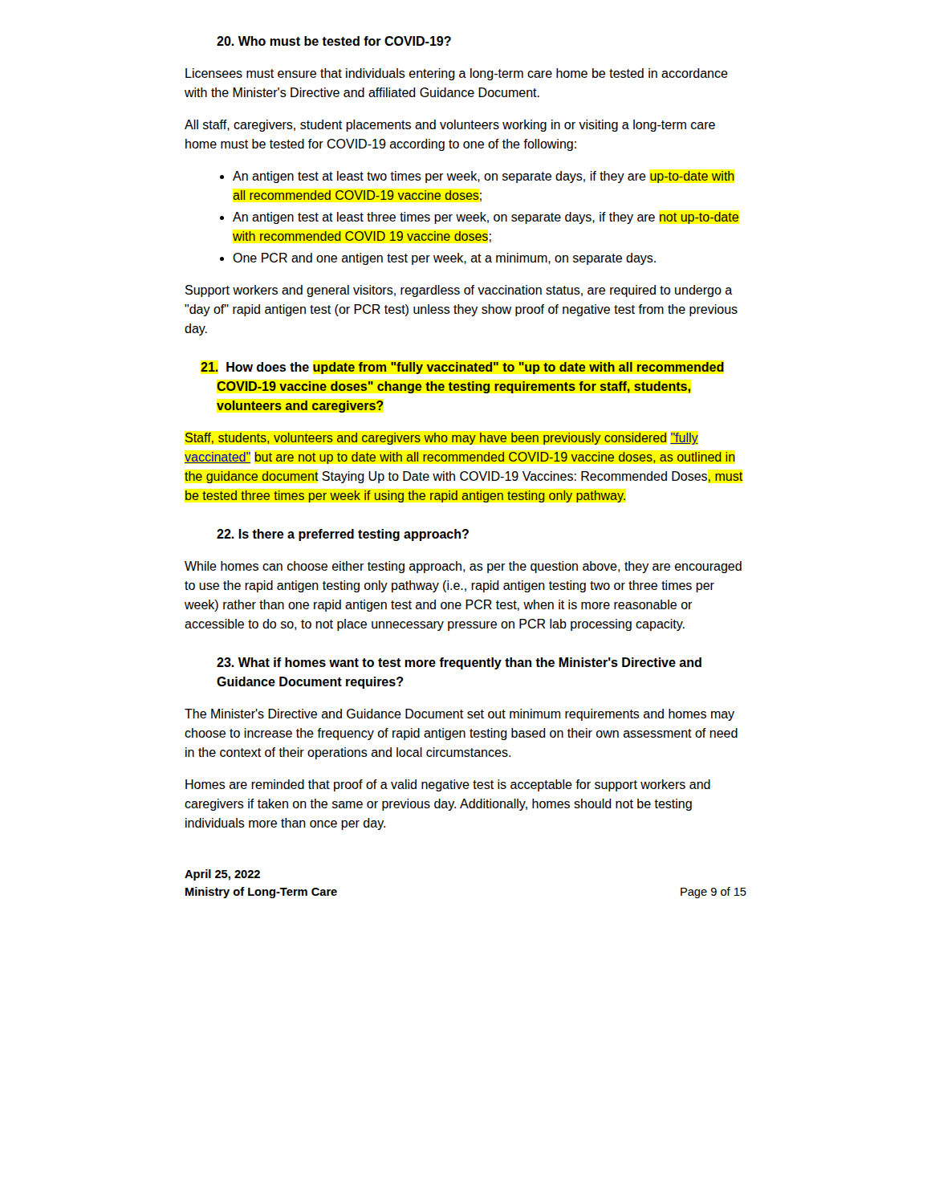20. Who must be tested for COVID-19?
Licensees must ensure that individuals entering a long-term care home be tested in accordance with the Minister's Directive and affiliated Guidance Document.
All staff, caregivers, student placements and volunteers working in or visiting a long-term care home must be tested for COVID-19 according to one of the following:
An antigen test at least two times per week, on separate days, if they are up-to-date with all recommended COVID-19 vaccine doses;
An antigen test at least three times per week, on separate days, if they are not up-to-date with recommended COVID 19 vaccine doses;
One PCR and one antigen test per week, at a minimum, on separate days.
Support workers and general visitors, regardless of vaccination status, are required to undergo a "day of" rapid antigen test (or PCR test) unless they show proof of negative test from the previous day.
21. How does the update from "fully vaccinated" to "up to date with all recommended COVID-19 vaccine doses" change the testing requirements for staff, students, volunteers and caregivers?
Staff, students, volunteers and caregivers who may have been previously considered "fully vaccinated" but are not up to date with all recommended COVID-19 vaccine doses, as outlined in the guidance document Staying Up to Date with COVID-19 Vaccines: Recommended Doses, must be tested three times per week if using the rapid antigen testing only pathway.
22. Is there a preferred testing approach?
While homes can choose either testing approach, as per the question above, they are encouraged to use the rapid antigen testing only pathway (i.e., rapid antigen testing two or three times per week) rather than one rapid antigen test and one PCR test, when it is more reasonable or accessible to do so, to not place unnecessary pressure on PCR lab processing capacity.
23. What if homes want to test more frequently than the Minister's Directive and Guidance Document requires?
The Minister's Directive and Guidance Document set out minimum requirements and homes may choose to increase the frequency of rapid antigen testing based on their own assessment of need in the context of their operations and local circumstances.
Homes are reminded that proof of a valid negative test is acceptable for support workers and caregivers if taken on the same or previous day. Additionally, homes should not be testing individuals more than once per day.
April 25, 2022
Ministry of Long-Term Care
Page 9 of 15